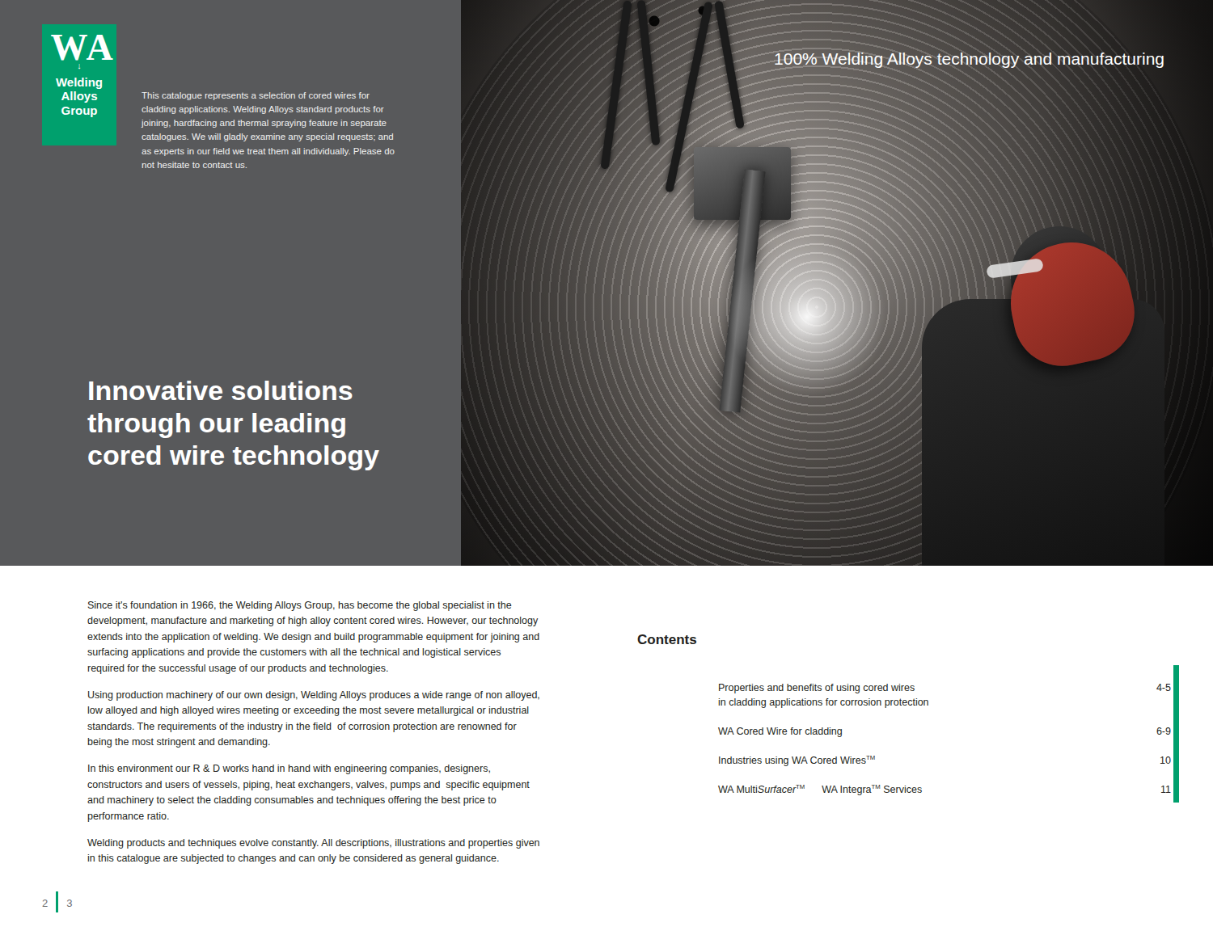WA↓ Welding
Alloys
Group
This catalogue represents a selection of cored wires for cladding applications. Welding Alloys standard products for joining, hardfacing and thermal spraying feature in separate catalogues. We will gladly examine any special requests; and as experts in our field we treat them all individually. Please do not hesitate to contact us.
Innovative solutions
through our leading
cored wire technology
100% Welding Alloys technology and manufacturing
Since it's foundation in 1966, the Welding Alloys Group, has become the global specialist in the development, manufacture and marketing of high alloy content cored wires. However, our technology extends into the application of welding. We design and build programmable equipment for joining and surfacing applications and provide the customers with all the technical and logistical services required for the successful usage of our products and technologies.
Using production machinery of our own design, Welding Alloys produces a wide range of non alloyed, low alloyed and high alloyed wires meeting or exceeding the most severe metallurgical or industrial standards. The requirements of the industry in the field of corrosion protection are renowned for being the most stringent and demanding.
In this environment our R & D works hand in hand with engineering companies, designers, constructors and users of vessels, piping, heat exchangers, valves, pumps and specific equipment and machinery to select the cladding consumables and techniques offering the best price to performance ratio.
Welding products and techniques evolve constantly. All descriptions, illustrations and properties given in this catalogue are subjected to changes and can only be considered as general guidance.
Contents
| Properties and benefits of using cored wires in cladding applications for corrosion protection | 4-5 |
| WA Cored Wire for cladding | 6-9 |
| Industries using WA Cored Wires TM | 10 |
| WA Multi Surfacer TM WA Integra TM Services | 11 |
2 3